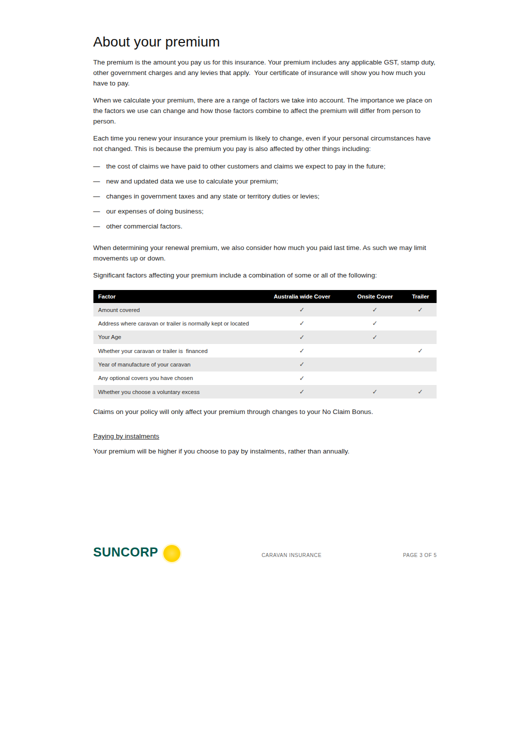About your premium
The premium is the amount you pay us for this insurance. Your premium includes any applicable GST, stamp duty, other government charges and any levies that apply. Your certificate of insurance will show you how much you have to pay.
When we calculate your premium, there are a range of factors we take into account. The importance we place on the factors we use can change and how those factors combine to affect the premium will differ from person to person.
Each time you renew your insurance your premium is likely to change, even if your personal circumstances have not changed. This is because the premium you pay is also affected by other things including:
the cost of claims we have paid to other customers and claims we expect to pay in the future;
new and updated data we use to calculate your premium;
changes in government taxes and any state or territory duties or levies;
our expenses of doing business;
other commercial factors.
When determining your renewal premium, we also consider how much you paid last time. As such we may limit movements up or down.
Significant factors affecting your premium include a combination of some or all of the following:
| Factor | Australia wide Cover | Onsite Cover | Trailer |
| --- | --- | --- | --- |
| Amount covered | ✓ | ✓ | ✓ |
| Address where caravan or trailer is normally kept or located | ✓ | ✓ | |
| Your Age | ✓ | ✓ | |
| Whether your caravan or trailer is financed | ✓ | | ✓ |
| Year of manufacture of your caravan | ✓ | | |
| Any optional covers you have chosen | ✓ | | |
| Whether you choose a voluntary excess | ✓ | ✓ | ✓ |
Claims on your policy will only affect your premium through changes to your No Claim Bonus.
Paying by instalments
Your premium will be higher if you choose to pay by instalments, rather than annually.
SUNCORP
Caravan Insurance
Page 3 of 5